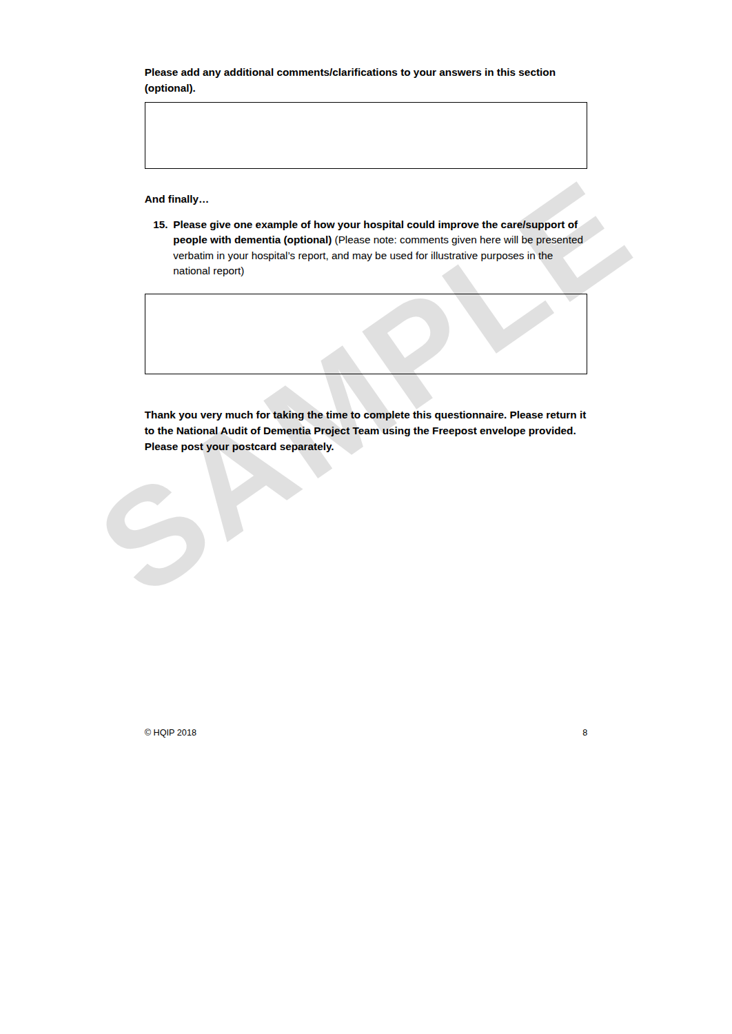SAMPLE
Please add any additional comments/clarifications to your answers in this section (optional).
And finally…
Please give one example of how your hospital could improve the care/support of people with dementia (optional) (Please note: comments given here will be presented verbatim in your hospital’s report, and may be used for illustrative purposes in the national report)
Thank you very much for taking the time to complete this questionnaire. Please return it to the National Audit of Dementia Project Team using the Freepost envelope provided. Please post your postcard separately.
© HQIP 2018 8